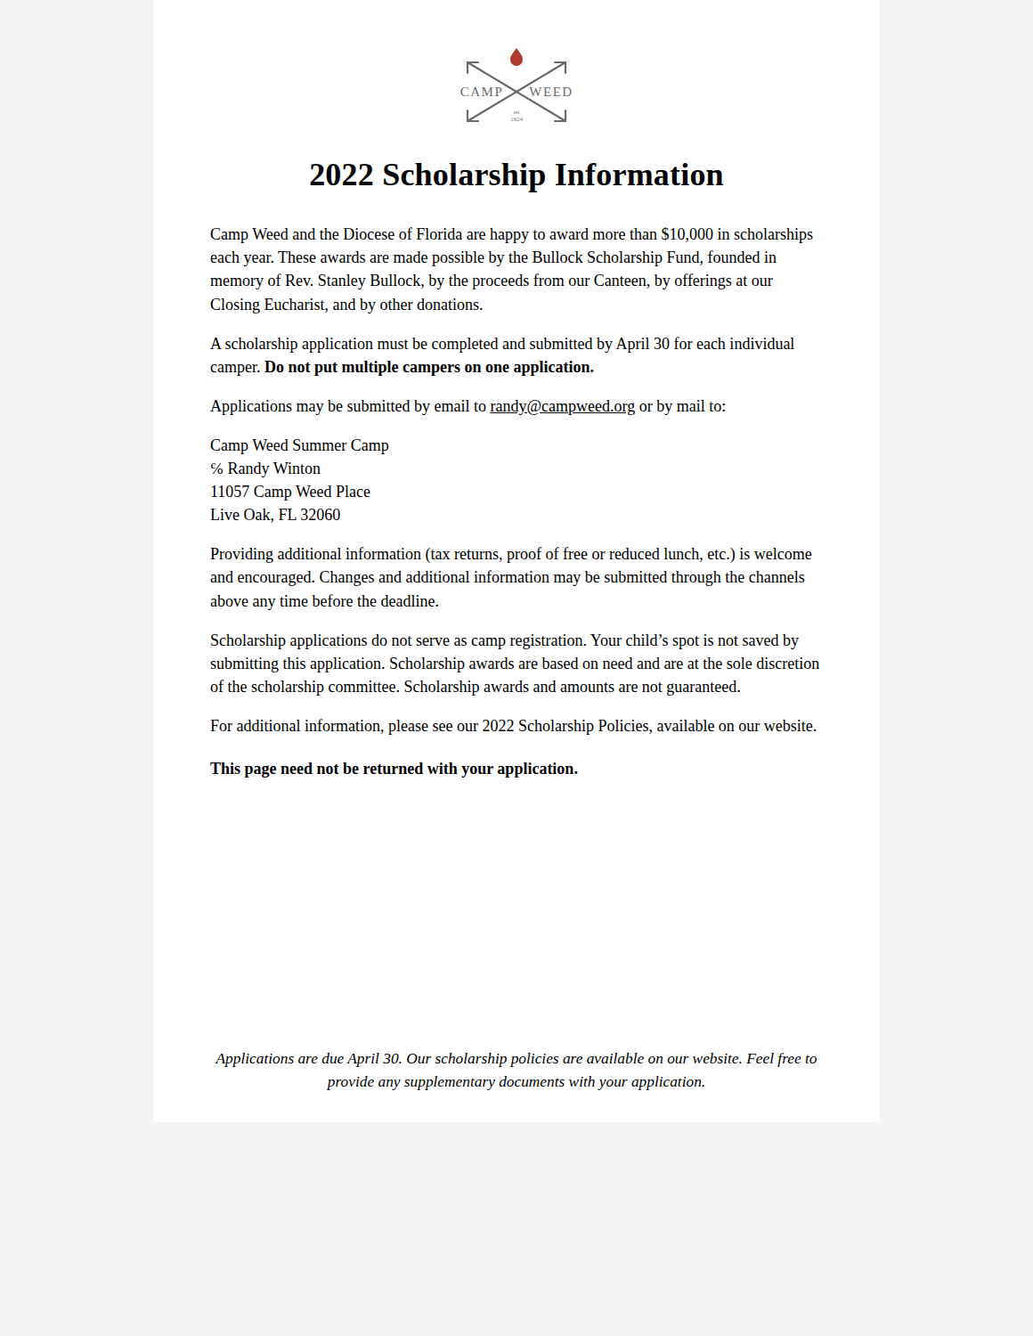Camp Weed logo: crossed arrows with a campfire above and the words CAMP WEED CAMP WEED est 1924
2022 Scholarship Information
Camp Weed and the Diocese of Florida are happy to award more than $10,000 in scholarships each year. These awards are made possible by the Bullock Scholarship Fund, founded in memory of Rev. Stanley Bullock, by the proceeds from our Canteen, by offerings at our Closing Eucharist, and by other donations.
A scholarship application must be completed and submitted by April 30 for each individual camper. Do not put multiple campers on one application.
Applications may be submitted by email to randy@campweed.org or by mail to:
Camp Weed Summer Camp
℅ Randy Winton
11057 Camp Weed Place
Live Oak, FL 32060
Providing additional information (tax returns, proof of free or reduced lunch, etc.) is welcome and encouraged. Changes and additional information may be submitted through the channels above any time before the deadline.
Scholarship applications do not serve as camp registration. Your child’s spot is not saved by submitting this application. Scholarship awards are based on need and are at the sole discretion of the scholarship committee. Scholarship awards and amounts are not guaranteed.
For additional information, please see our 2022 Scholarship Policies, available on our website.
This page need not be returned with your application.
Applications are due April 30. Our scholarship policies are available on our website. Feel free to provide any supplementary documents with your application.